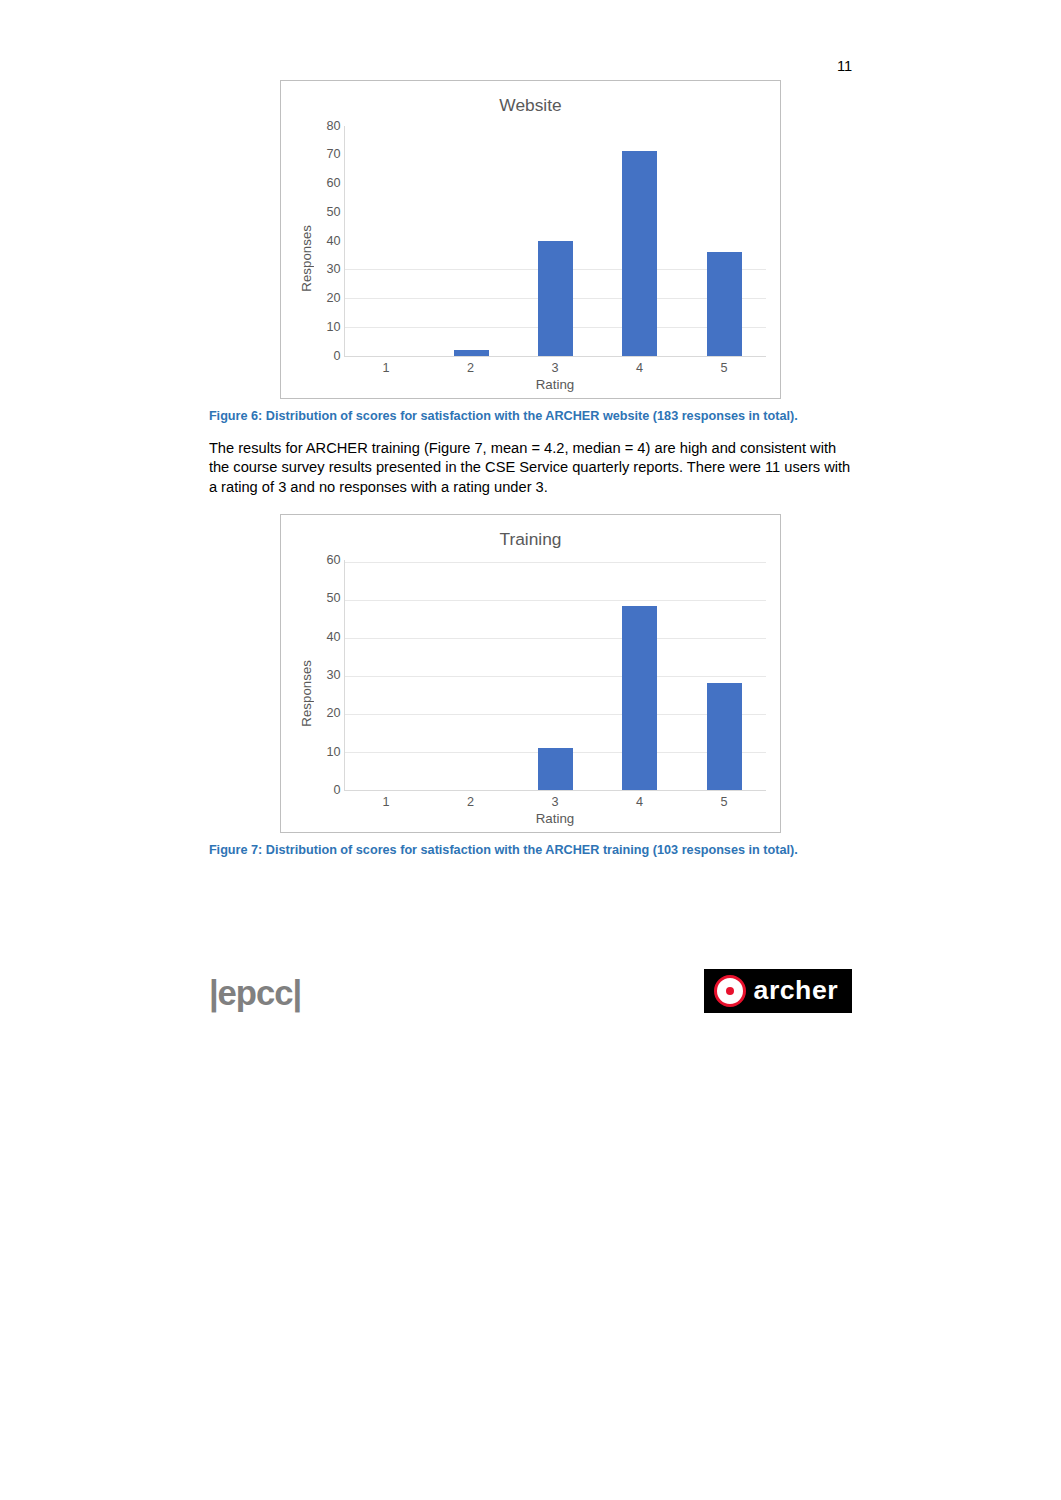11
Website
Responses
80 70 60 50 40 30 20 10 0
12345
Rating
Figure 6: Distribution of scores for satisfaction with the ARCHER website (183 responses in total).
The results for ARCHER training (Figure 7, mean = 4.2, median = 4) are high and consistent with the course survey results presented in the CSE Service quarterly reports. There were 11 users with a rating of 3 and no responses with a rating under 3.
Training
Responses
60 50 40 30 20 10 0
12345
Rating
Figure 7: Distribution of scores for satisfaction with the ARCHER training (103 responses in total).
|epcc|
archer